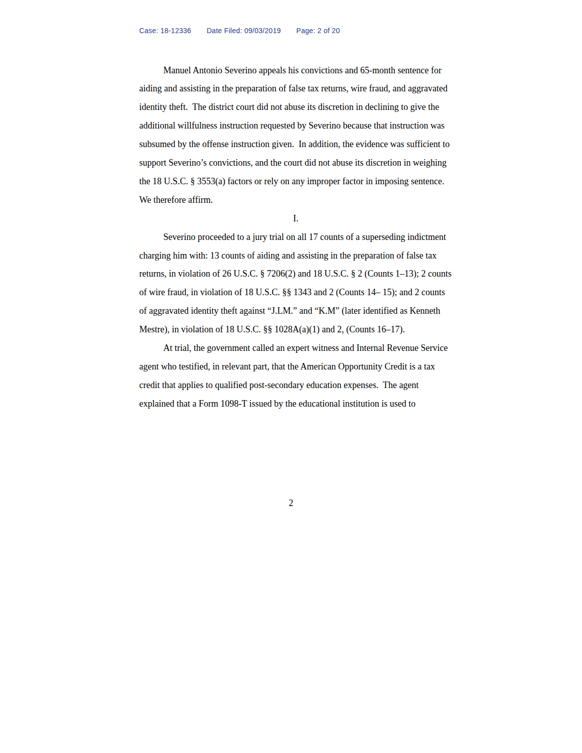Case: 18-12336 Date Filed: 09/03/2019 Page: 2 of 20
Manuel Antonio Severino appeals his convictions and 65-month sentence for aiding and assisting in the preparation of false tax returns, wire fraud, and aggravated identity theft. The district court did not abuse its discretion in declining to give the additional willfulness instruction requested by Severino because that instruction was subsumed by the offense instruction given. In addition, the evidence was sufficient to support Severino’s convictions, and the court did not abuse its discretion in weighing the 18 U.S.C. § 3553(a) factors or rely on any improper factor in imposing sentence. We therefore affirm.
I.
Severino proceeded to a jury trial on all 17 counts of a superseding indictment charging him with: 13 counts of aiding and assisting in the preparation of false tax returns, in violation of 26 U.S.C. § 7206(2) and 18 U.S.C. § 2 (Counts 1–13); 2 counts of wire fraud, in violation of 18 U.S.C. §§ 1343 and 2 (Counts 14– 15); and 2 counts of aggravated identity theft against “J.LM.” and “K.M” (later identified as Kenneth Mestre), in violation of 18 U.S.C. §§ 1028A(a)(1) and 2, (Counts 16–17).
At trial, the government called an expert witness and Internal Revenue Service agent who testified, in relevant part, that the American Opportunity Credit is a tax credit that applies to qualified post-secondary education expenses. The agent explained that a Form 1098-T issued by the educational institution is used to
2